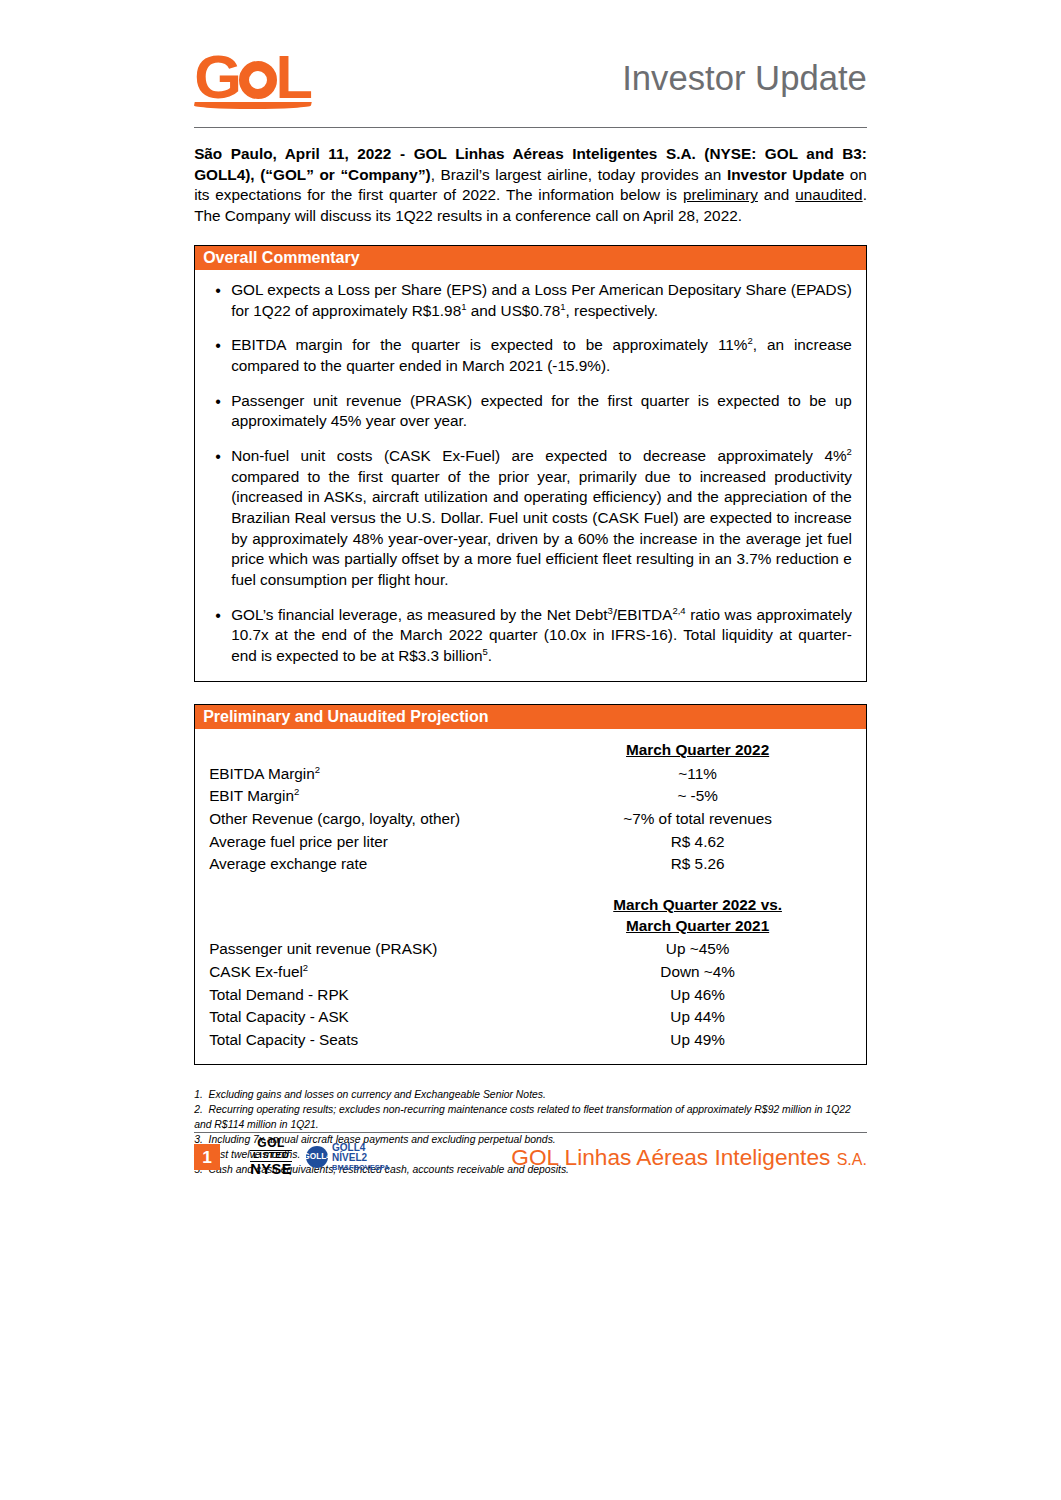G L
Investor Update
São Paulo, April 11, 2022 - GOL Linhas Aéreas Inteligentes S.A. (NYSE: GOL and B3: GOLL4), (“GOL” or “Company”), Brazil’s largest airline, today provides an Investor Update on its expectations for the first quarter of 2022. The information below is preliminary and unaudited. The Company will discuss its 1Q22 results in a conference call on April 28, 2022.
Overall Commentary
GOL expects a Loss per Share (EPS) and a Loss Per American Depositary Share (EPADS) for 1Q22 of approximately R$1.981 and US$0.781, respectively.
EBITDA margin for the quarter is expected to be approximately 11%2, an increase compared to the quarter ended in March 2021 (-15.9%).
Passenger unit revenue (PRASK) expected for the first quarter is expected to be up approximately 45% year over year.
Non-fuel unit costs (CASK Ex-Fuel) are expected to decrease approximately 4%2 compared to the first quarter of the prior year, primarily due to increased productivity (increased in ASKs, aircraft utilization and operating efficiency) and the appreciation of the Brazilian Real versus the U.S. Dollar. Fuel unit costs (CASK Fuel) are expected to increase by approximately 48% year-over-year, driven by a 60% the increase in the average jet fuel price which was partially offset by a more fuel efficient fleet resulting in an 3.7% reduction e fuel consumption per flight hour.
GOL’s financial leverage, as measured by the Net Debt3/EBITDA2,4 ratio was approximately 10.7x at the end of the March 2022 quarter (10.0x in IFRS-16). Total liquidity at quarter- end is expected to be at R$3.3 billion5.
Preliminary and Unaudited Projection
| | March Quarter 2022 |
| EBITDA Margin 2 | ~11% |
| EBIT Margin 2 | ~ -5% |
| Other Revenue (cargo, loyalty, other) | ~7% of total revenues |
| Average fuel price per liter | R$ 4.62 |
| Average exchange rate | R$ 5.26 |
| | March Quarter 2022 vs. March Quarter 2021 |
| Passenger unit revenue (PRASK) | Up ~45% |
| CASK Ex-fuel 2 | Down ~4% |
| Total Demand - RPK | Up 46% |
| Total Capacity - ASK | Up 44% |
| Total Capacity - Seats | Up 49% |
1. Excluding gains and losses on currency and Exchangeable Senior Notes.
2. Recurring operating results; excludes non-recurring maintenance costs related to fleet transformation of approximately R$92 million in 1Q22 and R$114 million in 1Q21.
3. Including 7x annual aircraft lease payments and excluding perpetual bonds.
4. Last twelve months.
5. Cash and cash equivalents, restricted cash, accounts receivable and deposits.
1
GOL
LISTED
NYSE
GOLL4
GOLL4
NÍVEL2
BM&FBOVESPA
GOL Linhas Aéreas Inteligentes S.A.